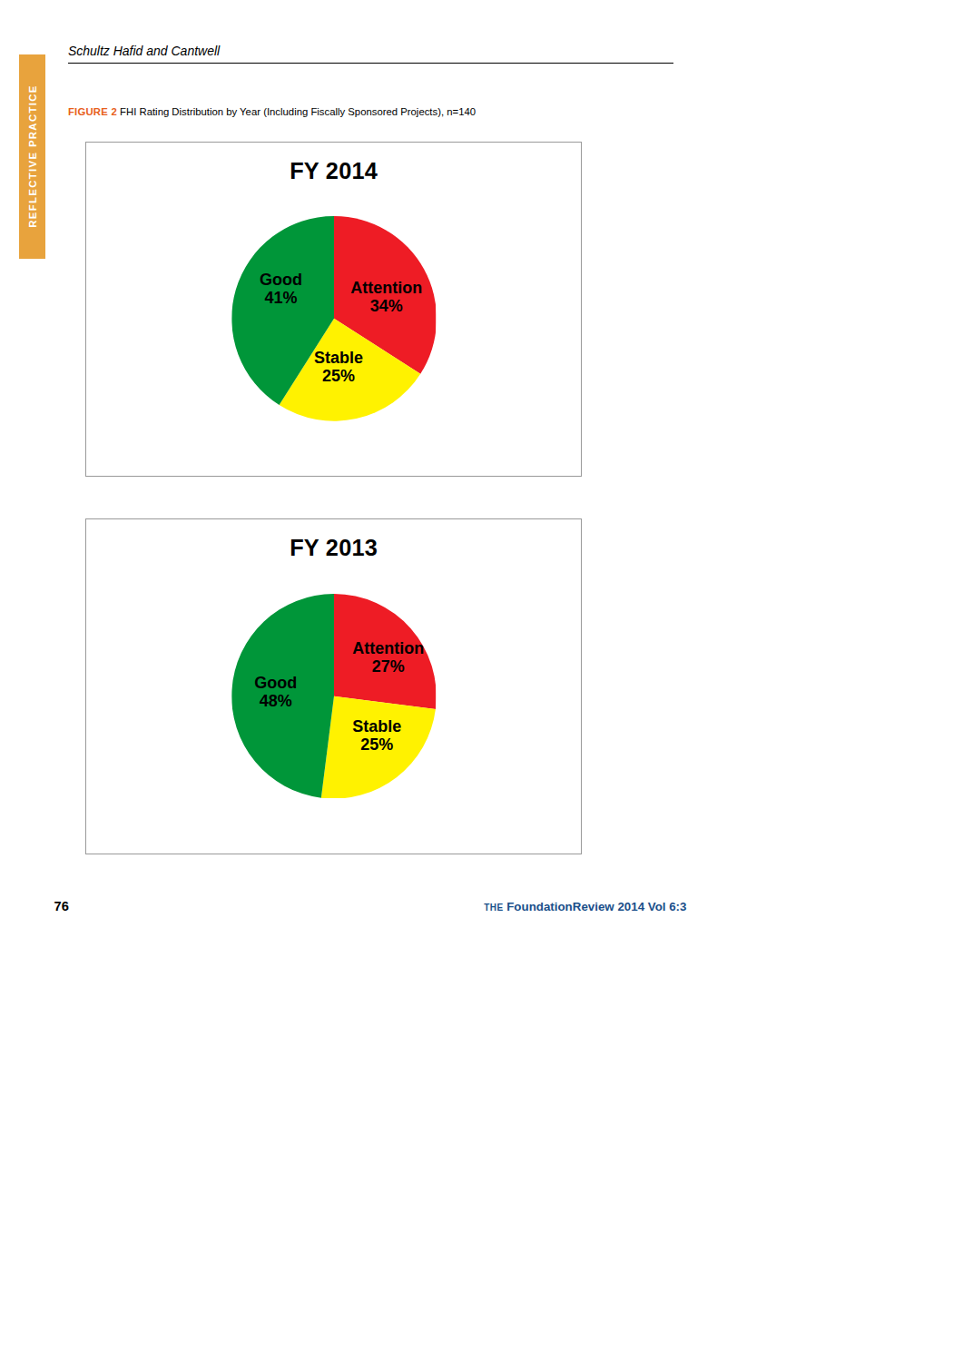REFLECTIVE PRACTICE
Schultz Hafid and Cantwell
FIGURE 2 FHI Rating Distribution by Year (Including Fiscally Sponsored Projects), n=140
FY 2014
Attention
34%
Stable
25%
Good
41%
FY 2013
Attention
27%
Stable
25%
Good
48%
76
THE FoundationReview 2014 Vol 6:3